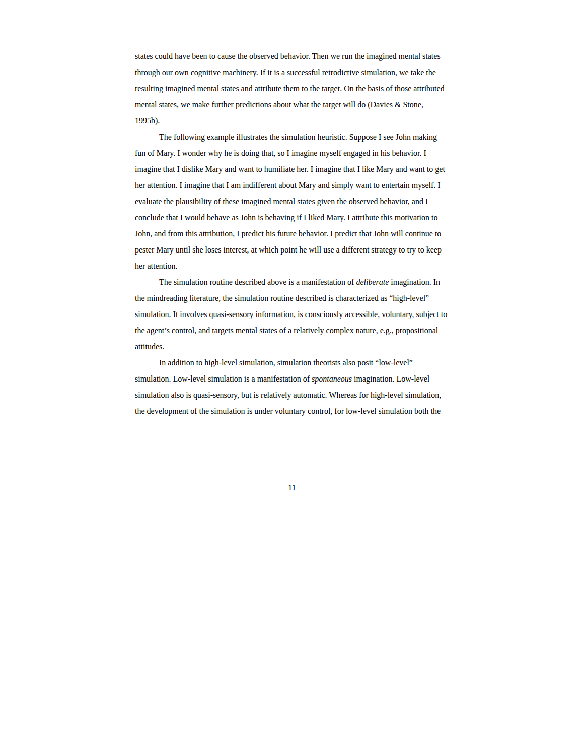states could have been to cause the observed behavior. Then we run the imagined mental states through our own cognitive machinery. If it is a successful retrodictive simulation, we take the resulting imagined mental states and attribute them to the target. On the basis of those attributed mental states, we make further predictions about what the target will do (Davies & Stone, 1995b).
The following example illustrates the simulation heuristic. Suppose I see John making fun of Mary. I wonder why he is doing that, so I imagine myself engaged in his behavior. I imagine that I dislike Mary and want to humiliate her. I imagine that I like Mary and want to get her attention. I imagine that I am indifferent about Mary and simply want to entertain myself. I evaluate the plausibility of these imagined mental states given the observed behavior, and I conclude that I would behave as John is behaving if I liked Mary. I attribute this motivation to John, and from this attribution, I predict his future behavior. I predict that John will continue to pester Mary until she loses interest, at which point he will use a different strategy to try to keep her attention.
The simulation routine described above is a manifestation of deliberate imagination. In the mindreading literature, the simulation routine described is characterized as “high-level” simulation. It involves quasi-sensory information, is consciously accessible, voluntary, subject to the agent’s control, and targets mental states of a relatively complex nature, e.g., propositional attitudes.
In addition to high-level simulation, simulation theorists also posit “low-level” simulation. Low-level simulation is a manifestation of spontaneous imagination. Low-level simulation also is quasi-sensory, but is relatively automatic. Whereas for high-level simulation, the development of the simulation is under voluntary control, for low-level simulation both the
11